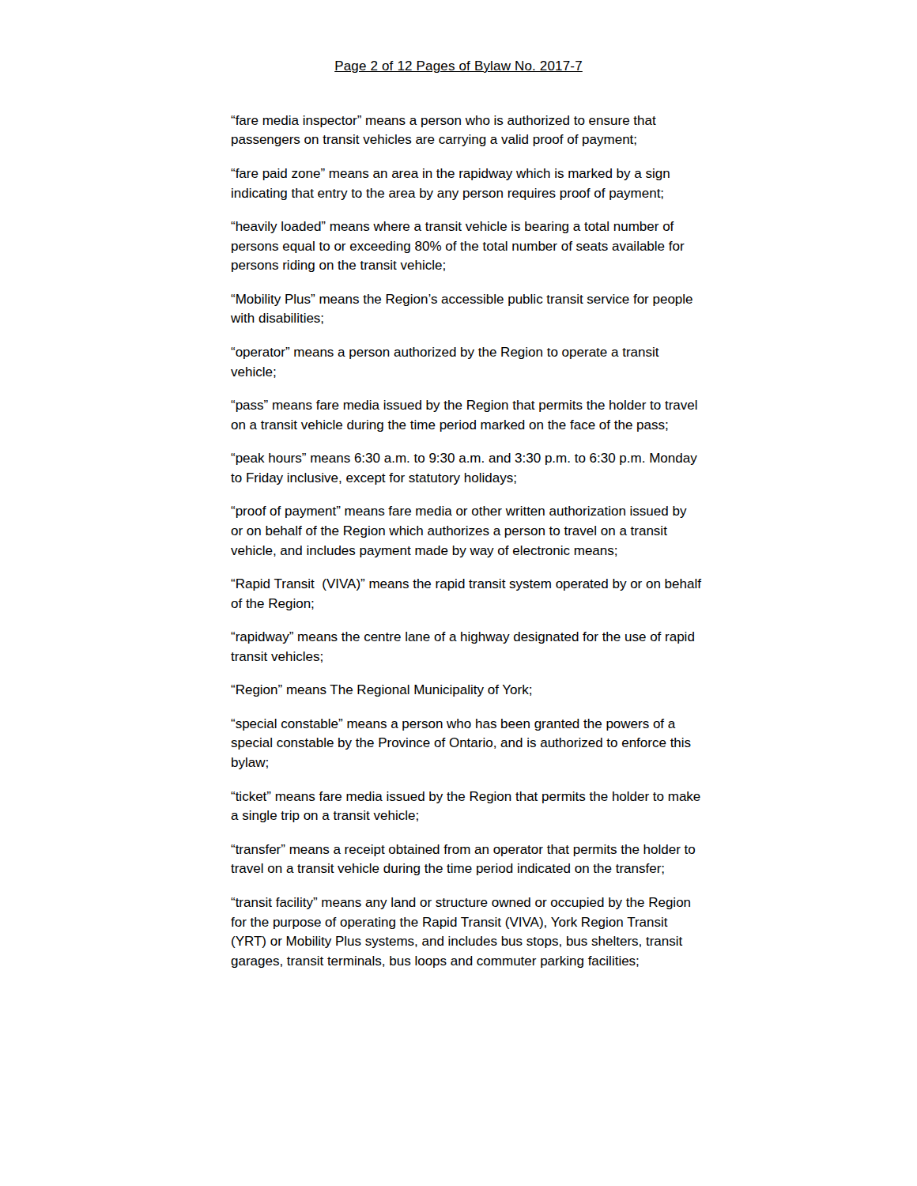Page 2 of 12 Pages of Bylaw No. 2017-7
“fare media inspector” means a person who is authorized to ensure that passengers on transit vehicles are carrying a valid proof of payment;
“fare paid zone” means an area in the rapidway which is marked by a sign indicating that entry to the area by any person requires proof of payment;
“heavily loaded” means where a transit vehicle is bearing a total number of persons equal to or exceeding 80% of the total number of seats available for persons riding on the transit vehicle;
“Mobility Plus” means the Region’s accessible public transit service for people with disabilities;
“operator” means a person authorized by the Region to operate a transit vehicle;
“pass” means fare media issued by the Region that permits the holder to travel on a transit vehicle during the time period marked on the face of the pass;
“peak hours” means 6:30 a.m. to 9:30 a.m. and 3:30 p.m. to 6:30 p.m. Monday to Friday inclusive, except for statutory holidays;
“proof of payment” means fare media or other written authorization issued by or on behalf of the Region which authorizes a person to travel on a transit vehicle, and includes payment made by way of electronic means;
“Rapid Transit (VIVA)” means the rapid transit system operated by or on behalf of the Region;
“rapidway” means the centre lane of a highway designated for the use of rapid transit vehicles;
“Region” means The Regional Municipality of York;
“special constable” means a person who has been granted the powers of a special constable by the Province of Ontario, and is authorized to enforce this bylaw;
“ticket” means fare media issued by the Region that permits the holder to make a single trip on a transit vehicle;
“transfer” means a receipt obtained from an operator that permits the holder to travel on a transit vehicle during the time period indicated on the transfer;
“transit facility” means any land or structure owned or occupied by the Region for the purpose of operating the Rapid Transit (VIVA), York Region Transit (YRT) or Mobility Plus systems, and includes bus stops, bus shelters, transit garages, transit terminals, bus loops and commuter parking facilities;